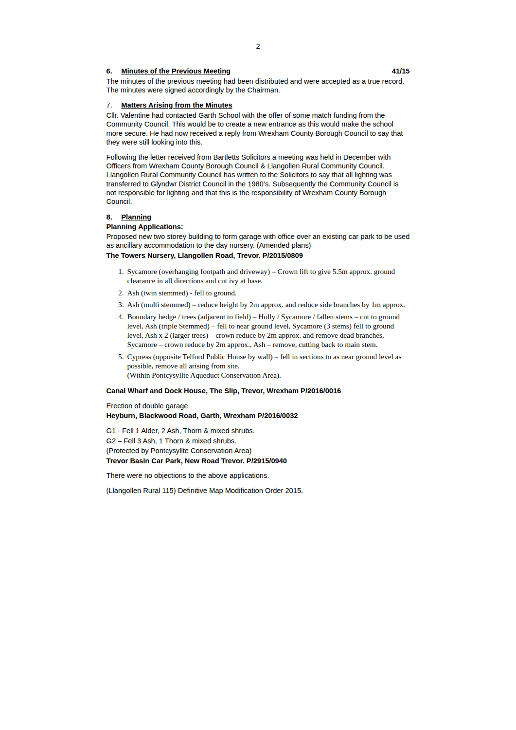2
6. Minutes of the Previous Meeting 41/15
The minutes of the previous meeting had been distributed and were accepted as a true record. The minutes were signed accordingly by the Chairman.
7. Matters Arising from the Minutes
Cllr. Valentine had contacted Garth School with the offer of some match funding from the Community Council. This would be to create a new entrance as this would make the school more secure. He had now received a reply from Wrexham County Borough Council to say that they were still looking into this.
Following the letter received from Bartletts Solicitors a meeting was held in December with Officers from Wrexham County Borough Council & Llangollen Rural Community Council. Llangollen Rural Community Council has written to the Solicitors to say that all lighting was transferred to Glyndwr District Council in the 1980’s. Subsequently the Community Council is not responsible for lighting and that this is the responsibility of Wrexham County Borough Council.
8. Planning
Planning Applications:
Proposed new two storey building to form garage with office over an existing car park to be used as ancillary accommodation to the day nursery. (Amended plans)
The Towers Nursery, Llangollen Road, Trevor. P/2015/0809
Sycamore (overhanging footpath and driveway) – Crown lift to give 5.5m approx. ground clearance in all directions and cut ivy at base.
Ash (twin stemmed) - fell to ground.
Ash (multi stemmed) – reduce height by 2m approx. and reduce side branches by 1m approx.
Boundary hedge / trees (adjacent to field) – Holly / Sycamore / fallen stems – cut to ground level, Ash (triple Stemmed) – fell to near ground level, Sycamore (3 stems) fell to ground level, Ash x 2 (larger trees) – crown reduce by 2m approx. and remove dead branches, Sycamore – crown reduce by 2m approx., Ash – remove, cutting back to main stem.
Cypress (opposite Telford Public House by wall) – fell in sections to as near ground level as possible, remove all arising from site.
(Within Pontcysyllte Aqueduct Conservation Area).
Canal Wharf and Dock House, The Slip, Trevor, Wrexham P/2016/0016
Erection of double garage
Heyburn, Blackwood Road, Garth, Wrexham P/2016/0032
G1 - Fell 1 Alder, 2 Ash, Thorn & mixed shrubs.
G2 – Fell 3 Ash, 1 Thorn & mixed shrubs.
(Protected by Pontcysyllte Conservation Area)
Trevor Basin Car Park, New Road Trevor. P/2915/0940
There were no objections to the above applications.
(Llangollen Rural 115) Definitive Map Modification Order 2015.